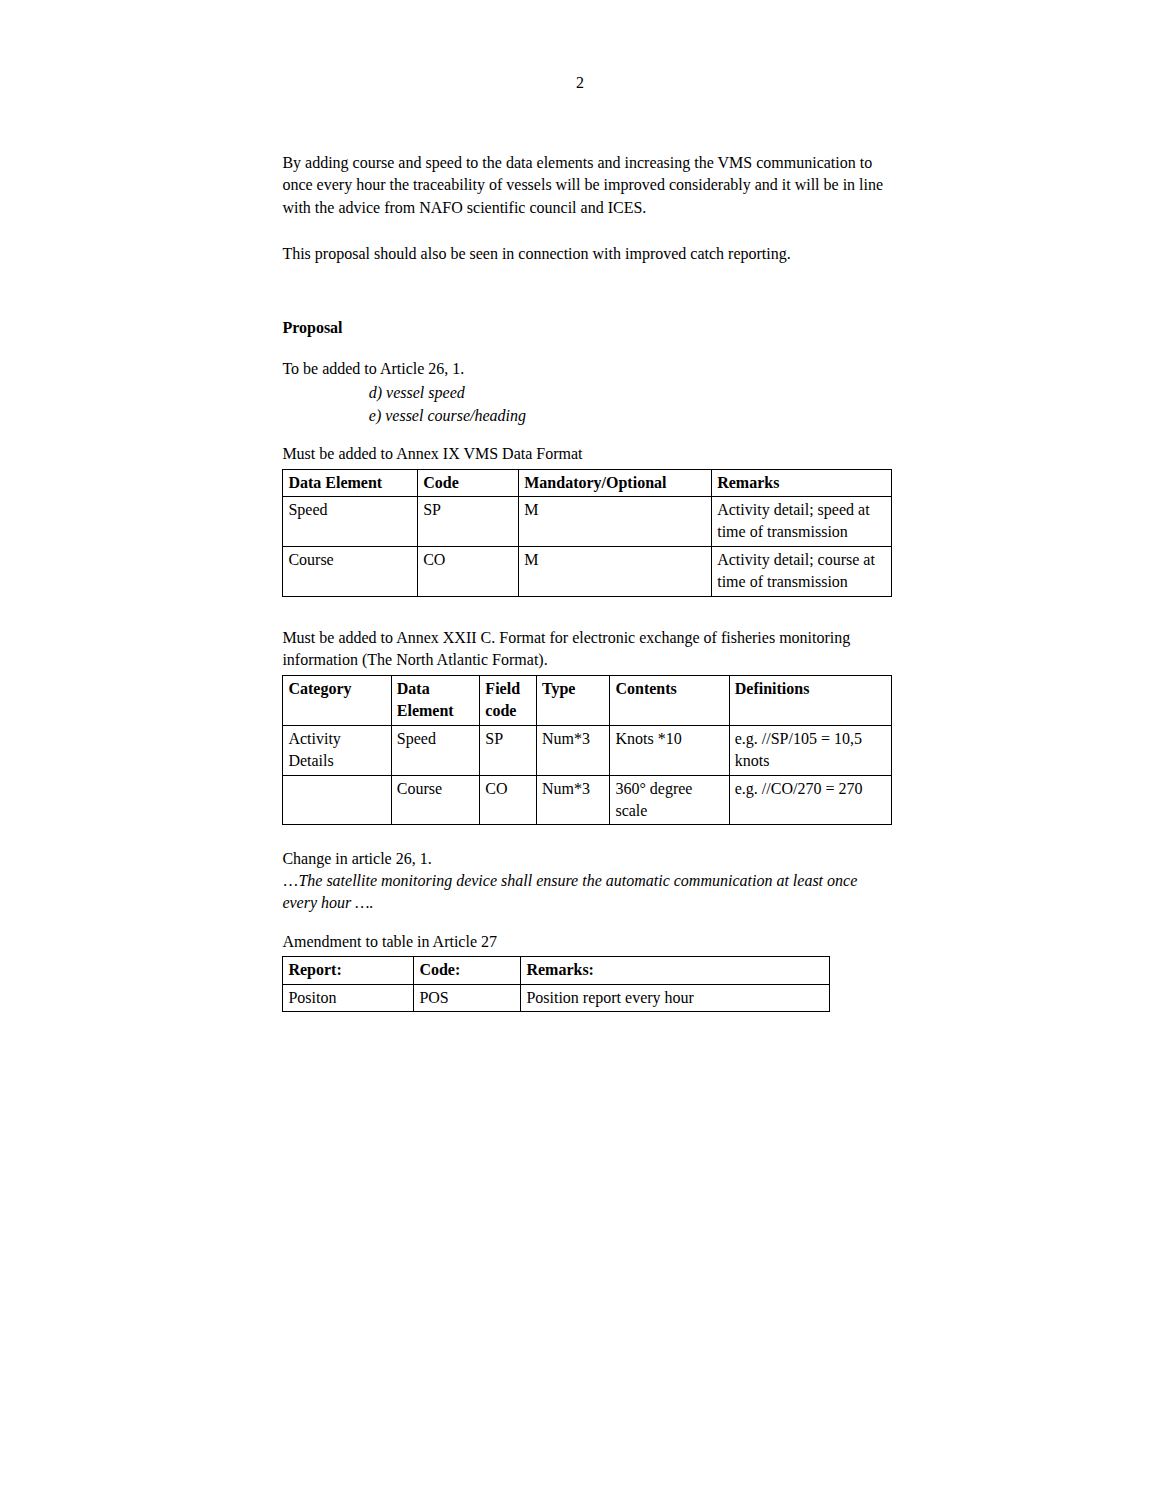2
By adding course and speed to the data elements and increasing the VMS communication to once every hour the traceability of vessels will be improved considerably and it will be in line with the advice from NAFO scientific council and ICES.
This proposal should also be seen in connection with improved catch reporting.
Proposal
To be added to Article 26, 1.
d) vessel speed
e) vessel course/heading
Must be added to Annex IX VMS Data Format
| Data Element | Code | Mandatory/Optional | Remarks |
| --- | --- | --- | --- |
| Speed | SP | M | Activity detail; speed at time of transmission |
| Course | CO | M | Activity detail; course at time of transmission |
Must be added to Annex XXII C. Format for electronic exchange of fisheries monitoring information (The North Atlantic Format).
| Category | Data Element | Field code | Type | Contents | Definitions |
| --- | --- | --- | --- | --- | --- |
| Activity Details | Speed | SP | Num*3 | Knots *10 | e.g. //SP/105 = 10,5 knots |
| | Course | CO | Num*3 | 360° degree scale | e.g. //CO/270 = 270 |
Change in article 26, 1.
…The satellite monitoring device shall ensure the automatic communication at least once every hour ….
Amendment to table in Article 27
| Report: | Code: | Remarks: |
| --- | --- | --- |
| Positon | POS | Position report every hour |